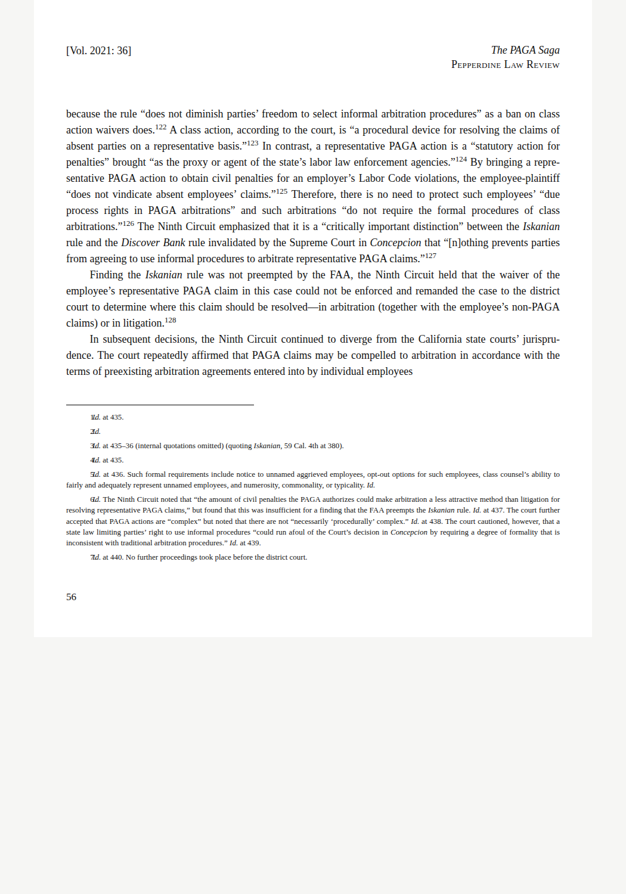[Vol. 2021: 36]
The PAGA Saga Pepperdine Law Review
because the rule “does not diminish parties’ freedom to select informal arbitration procedures” as a ban on class action waivers does.122 A class action, according to the court, is “a procedural device for resolving the claims of absent parties on a representative basis.”123 In contrast, a representative PAGA action is a “statutory action for penalties” brought “as the proxy or agent of the state’s labor law enforcement agencies.”124 By bringing a representative PAGA action to obtain civil penalties for an employer’s Labor Code violations, the employee-plaintiff “does not vindicate absent employees’ claims.”125 Therefore, there is no need to protect such employees’ “due process rights in PAGA arbitrations” and such arbitrations “do not require the formal procedures of class arbitrations.”126 The Ninth Circuit emphasized that it is a “critically important distinction” between the Iskanian rule and the Discover Bank rule invalidated by the Supreme Court in Concepcion that “[n]othing prevents parties from agreeing to use informal procedures to arbitrate representative PAGA claims.”127
Finding the Iskanian rule was not preempted by the FAA, the Ninth Circuit held that the waiver of the employee’s representative PAGA claim in this case could not be enforced and remanded the case to the district court to determine where this claim should be resolved—in arbitration (together with the employee’s non-PAGA claims) or in litigation.128
In subsequent decisions, the Ninth Circuit continued to diverge from the California state courts’ jurisprudence. The court repeatedly affirmed that PAGA claims may be compelled to arbitration in accordance with the terms of preexisting arbitration agreements entered into by individual employees
Id. at 435.
Id.
Id. at 435–36 (internal quotations omitted) (quoting Iskanian, 59 Cal. 4th at 380).
Id. at 435.
Id. at 436. Such formal requirements include notice to unnamed aggrieved employees, opt-out options for such employees, class counsel’s ability to fairly and adequately represent unnamed employees, and numerosity, commonality, or typicality. Id.
Id. The Ninth Circuit noted that “the amount of civil penalties the PAGA authorizes could make arbitration a less attractive method than litigation for resolving representative PAGA claims,” but found that this was insufficient for a finding that the FAA preempts the Iskanian rule. Id. at 437. The court further accepted that PAGA actions are “complex” but noted that there are not “necessarily ‘procedurally’ complex.” Id. at 438. The court cautioned, however, that a state law limiting parties’ right to use informal procedures “could run afoul of the Court’s decision in Concepcion by requiring a degree of formality that is inconsistent with traditional arbitration procedures.” Id. at 439.
Id. at 440. No further proceedings took place before the district court.
56